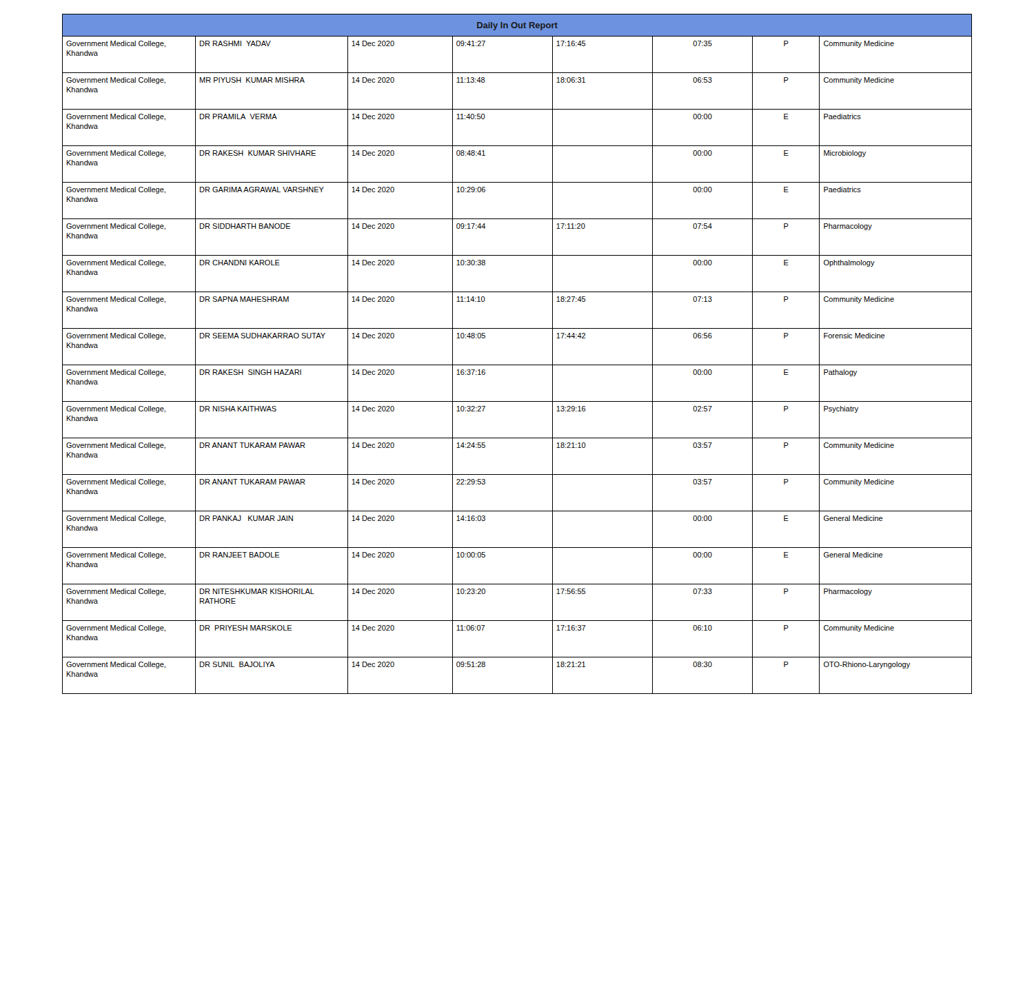Daily In Out Report
| Government Medical College, Khandwa | DR RASHMI YADAV | 14 Dec 2020 | 09:41:27 | 17:16:45 | 07:35 | P | Community Medicine |
| Government Medical College, Khandwa | MR PIYUSH KUMAR MISHRA | 14 Dec 2020 | 11:13:48 | 18:06:31 | 06:53 | P | Community Medicine |
| Government Medical College, Khandwa | DR PRAMILA VERMA | 14 Dec 2020 | 11:40:50 | | 00:00 | E | Paediatrics |
| Government Medical College, Khandwa | DR RAKESH KUMAR SHIVHARE | 14 Dec 2020 | 08:48:41 | | 00:00 | E | Microbiology |
| Government Medical College, Khandwa | DR GARIMA AGRAWAL VARSHNEY | 14 Dec 2020 | 10:29:06 | | 00:00 | E | Paediatrics |
| Government Medical College, Khandwa | DR SIDDHARTH BANODE | 14 Dec 2020 | 09:17:44 | 17:11:20 | 07:54 | P | Pharmacology |
| Government Medical College, Khandwa | DR CHANDNI KAROLE | 14 Dec 2020 | 10:30:38 | | 00:00 | E | Ophthalmology |
| Government Medical College, Khandwa | DR SAPNA MAHESHRAM | 14 Dec 2020 | 11:14:10 | 18:27:45 | 07:13 | P | Community Medicine |
| Government Medical College, Khandwa | DR SEEMA SUDHAKARRAO SUTAY | 14 Dec 2020 | 10:48:05 | 17:44:42 | 06:56 | P | Forensic Medicine |
| Government Medical College, Khandwa | DR RAKESH SINGH HAZARI | 14 Dec 2020 | 16:37:16 | | 00:00 | E | Pathalogy |
| Government Medical College, Khandwa | DR NISHA KAITHWAS | 14 Dec 2020 | 10:32:27 | 13:29:16 | 02:57 | P | Psychiatry |
| Government Medical College, Khandwa | DR ANANT TUKARAM PAWAR | 14 Dec 2020 | 14:24:55 | 18:21:10 | 03:57 | P | Community Medicine |
| Government Medical College, Khandwa | DR ANANT TUKARAM PAWAR | 14 Dec 2020 | 22:29:53 | | 03:57 | P | Community Medicine |
| Government Medical College, Khandwa | DR PANKAJ KUMAR JAIN | 14 Dec 2020 | 14:16:03 | | 00:00 | E | General Medicine |
| Government Medical College, Khandwa | DR RANJEET BADOLE | 14 Dec 2020 | 10:00:05 | | 00:00 | E | General Medicine |
| Government Medical College, Khandwa | DR NITESHKUMAR KISHORILAL RATHORE | 14 Dec 2020 | 10:23:20 | 17:56:55 | 07:33 | P | Pharmacology |
| Government Medical College, Khandwa | DR PRIYESH MARSKOLE | 14 Dec 2020 | 11:06:07 | 17:16:37 | 06:10 | P | Community Medicine |
| Government Medical College, Khandwa | DR SUNIL BAJOLIYA | 14 Dec 2020 | 09:51:28 | 18:21:21 | 08:30 | P | OTO-Rhiono-Laryngology |